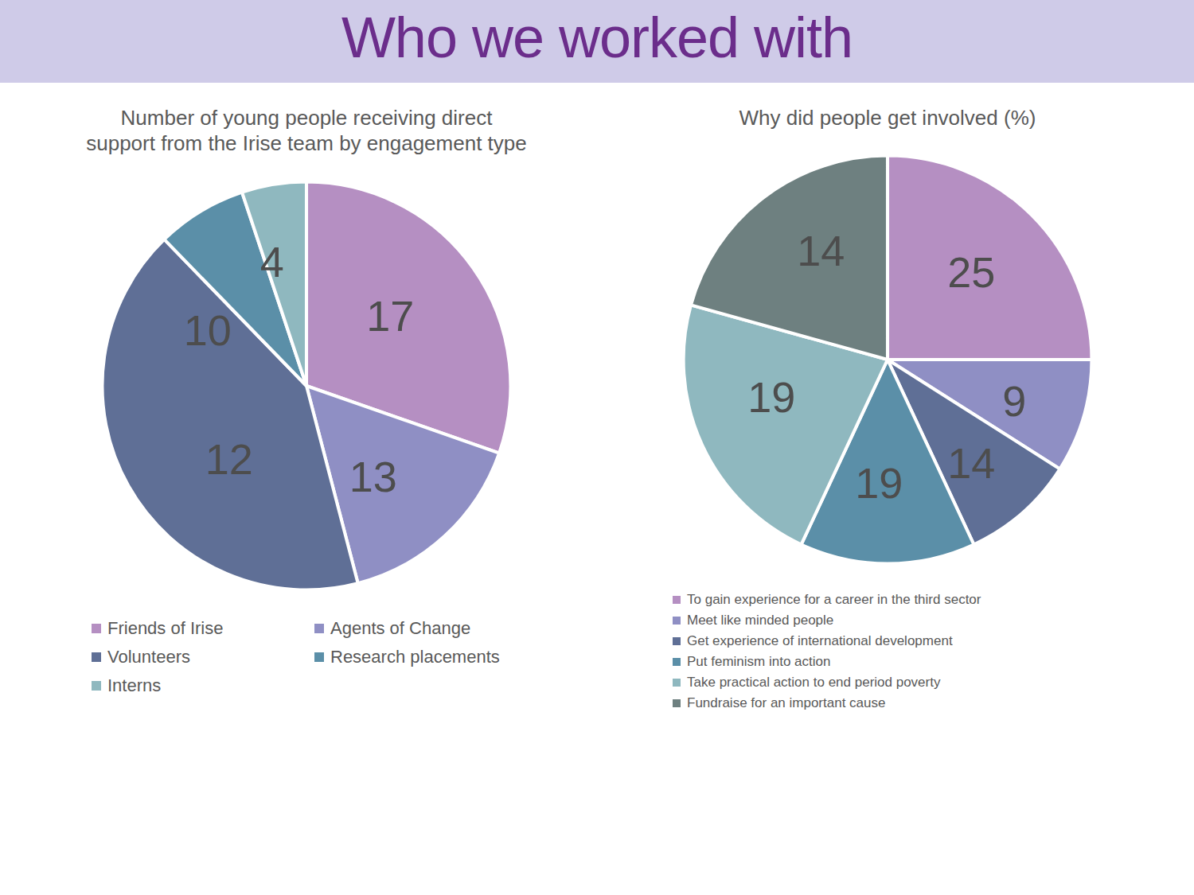Who we worked with
Number of young people receiving direct support from the Irise team by engagement type
17 13 12 10 4
Friends of Irise Agents of Change Volunteers Research placements Interns
Why did people get involved (%)
25 9 14 19 19 14
To gain experience for a career in the third sector Meet like minded people Get experience of international development Put feminism into action Take practical action to end period poverty Fundraise for an important cause